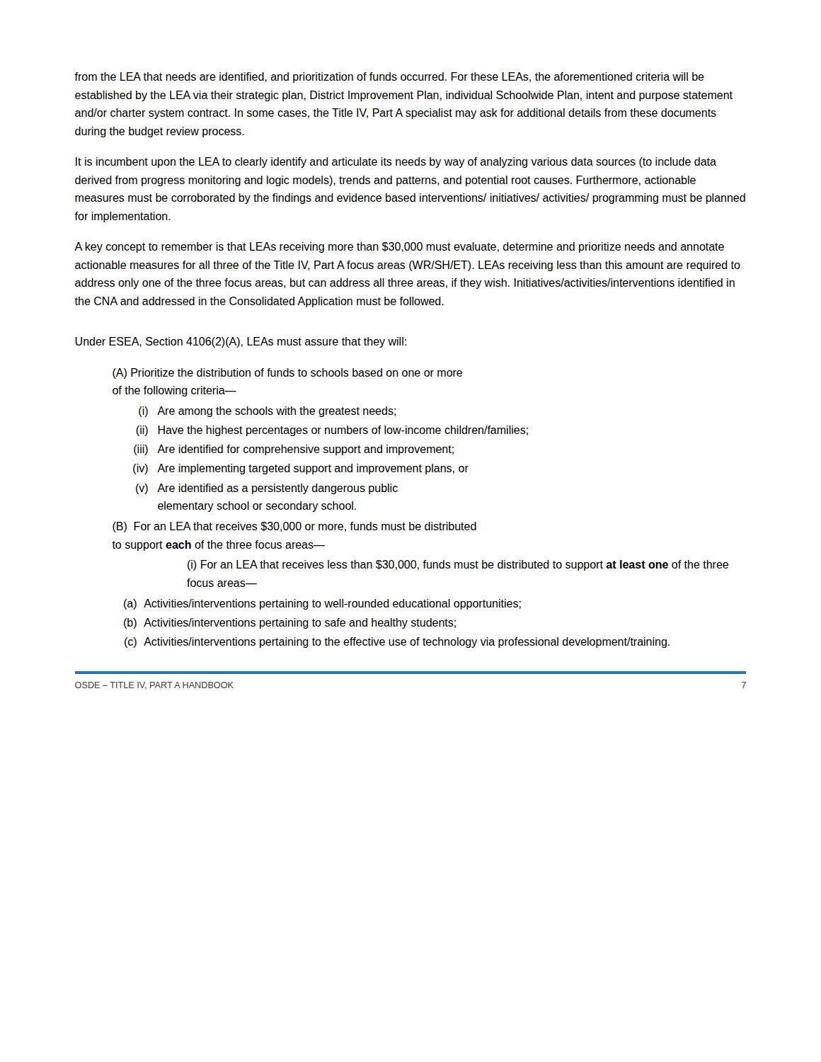from the LEA that needs are identified, and prioritization of funds occurred. For these LEAs, the aforementioned criteria will be established by the LEA via their strategic plan, District Improvement Plan, individual Schoolwide Plan, intent and purpose statement and/or charter system contract. In some cases, the Title IV, Part A specialist may ask for additional details from these documents during the budget review process.
It is incumbent upon the LEA to clearly identify and articulate its needs by way of analyzing various data sources (to include data derived from progress monitoring and logic models), trends and patterns, and potential root causes. Furthermore, actionable measures must be corroborated by the findings and evidence based interventions/ initiatives/ activities/ programming must be planned for implementation.
A key concept to remember is that LEAs receiving more than $30,000 must evaluate, determine and prioritize needs and annotate actionable measures for all three of the Title IV, Part A focus areas (WR/SH/ET). LEAs receiving less than this amount are required to address only one of the three focus areas, but can address all three areas, if they wish. Initiatives/activities/interventions identified in the CNA and addressed in the Consolidated Application must be followed.
Under ESEA, Section 4106(2)(A), LEAs must assure that they will:
(A) Prioritize the distribution of funds to schools based on one or more
of the following criteria—
(i) Are among the schools with the greatest needs;
(ii) Have the highest percentages or numbers of low-income children/families;
(iii) Are identified for comprehensive support and improvement;
(iv) Are implementing targeted support and improvement plans, or
(v) Are identified as a persistently dangerous public
elementary school or secondary school.
(B) For an LEA that receives $30,000 or more, funds must be distributed
to support each of the three focus areas—
(i) For an LEA that receives less than $30,000, funds must be distributed to support at least one of the three focus areas—
(a) Activities/interventions pertaining to well-rounded educational opportunities;
(b) Activities/interventions pertaining to safe and healthy students;
(c) Activities/interventions pertaining to the effective use of technology via professional development/training.
OSDE – TITLE IV, PART A HANDBOOK 7